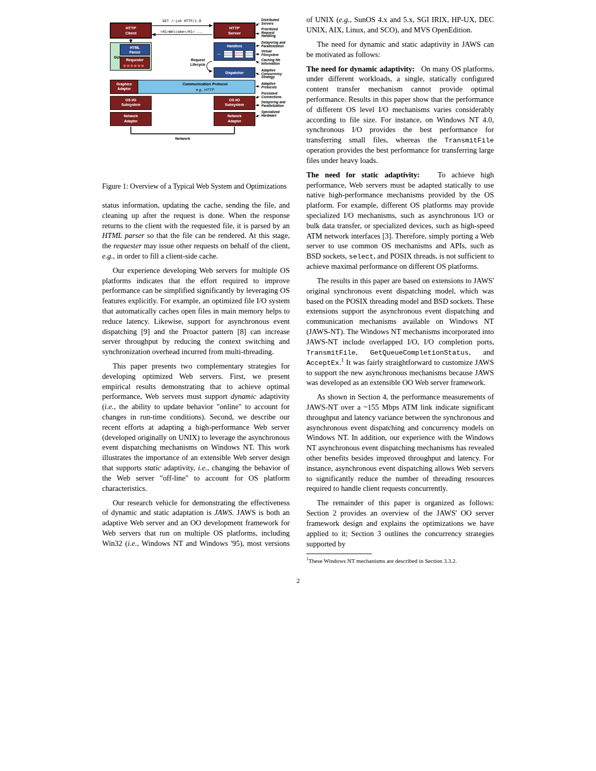HTTP Client HTTP Server GET /~jxh HTTP/1.0 <H1>Welcome</H1> ... GUI HTML Parser Requester Handlers ... Dispatcher Request Lifecycle Communication Protocol e.g., HTTP Graphics Adapter OS I/O Subsystem OS I/O Subsystem Network Adapter Network Adapter Network Distributed Servers Prioritized Request Handling Delayering and Parallelization Virtual Filesystem Caching file Information Adaptive Concurrency Strategy Adaptive Protocols Persistent Connections Delayering and Parallelization Specialized Hardware
Figure 1: Overview of a Typical Web System and Optimizations
status information, updating the cache, sending the file, and cleaning up after the request is done. When the response returns to the client with the requested file, it is parsed by an HTML parser so that the file can be rendered. At this stage, the requester may issue other requests on behalf of the client, e.g., in order to fill a client-side cache.
Our experience developing Web servers for multiple OS platforms indicates that the effort required to improve performance can be simplified significantly by leveraging OS features explicitly. For example, an optimized file I/O system that automatically caches open files in main memory helps to reduce latency. Likewise, support for asynchronous event dispatching [9] and the Proactor pattern [8] can increase server throughput by reducing the context switching and synchronization overhead incurred from multi-threading.
This paper presents two complementary strategies for developing optimized Web servers. First, we present empirical results demonstrating that to achieve optimal performance, Web servers must support dynamic adaptivity (i.e., the ability to update behavior "online" to account for changes in run-time conditions). Second, we describe our recent efforts at adapting a high-performance Web server (developed originally on UNIX) to leverage the asynchronous event dispatching mechanisms on Windows NT. This work illustrates the importance of an extensible Web server design that supports static adaptivity, i.e., changing the behavior of the Web server "off-line" to account for OS platform characteristics.
Our research vehicle for demonstrating the effectiveness of dynamic and static adaptation is JAWS. JAWS is both an adaptive Web server and an OO development framework for Web servers that run on multiple OS platforms, including Win32 (i.e., Windows NT and Windows '95), most versions of UNIX (e.g., SunOS 4.x and 5.x, SGI IRIX, HP-UX, DEC UNIX, AIX, Linux, and SCO), and MVS OpenEdition.
The need for dynamic and static adaptivity in JAWS can be motivated as follows:
The need for dynamic adaptivity: On many OS platforms, under different workloads, a single, statically configured content transfer mechanism cannot provide optimal performance. Results in this paper show that the performance of different OS level I/O mechanisms varies considerably according to file size. For instance, on Windows NT 4.0, synchronous I/O provides the best performance for transferring small files, whereas the TransmitFile operation provides the best performance for transferring large files under heavy loads.
The need for static adaptivity: To achieve high performance, Web servers must be adapted statically to use native high-performance mechanisms provided by the OS platform. For example, different OS platforms may provide specialized I/O mechanisms, such as asynchronous I/O or bulk data transfer, or specialized devices, such as high-speed ATM network interfaces [3]. Therefore, simply porting a Web server to use common OS mechanisms and APIs, such as BSD sockets, select, and POSIX threads, is not sufficient to achieve maximal performance on different OS platforms.
The results in this paper are based on extensions to JAWS' original synchronous event dispatching model, which was based on the POSIX threading model and BSD sockets. These extensions support the asynchronous event dispatching and communication mechanisms available on Windows NT (JAWS-NT). The Windows NT mechanisms incorporated into JAWS-NT include overlapped I/O, I/O completion ports, TransmitFile, GetQueueCompletionStatus, and AcceptEx.1 It was fairly straightforward to customize JAWS to support the new asynchronous mechanisms because JAWS was developed as an extensible OO Web server framework.
As shown in Section 4, the performance measurements of JAWS-NT over a ~155 Mbps ATM link indicate significant throughput and latency variance between the synchronous and asynchronous event dispatching and concurrency models on Windows NT. In addition, our experience with the Windows NT asynchronous event dispatching mechanisms has revealed other benefits besides improved throughput and latency. For instance, asynchronous event dispatching allows Web servers to significantly reduce the number of threading resources required to handle client requests concurrently.
The remainder of this paper is organized as follows: Section 2 provides an overview of the JAWS' OO server framework design and explains the optimizations we have applied to it; Section 3 outlines the concurrency strategies supported by
1These Windows NT mechanisms are described in Section 3.3.2.
2